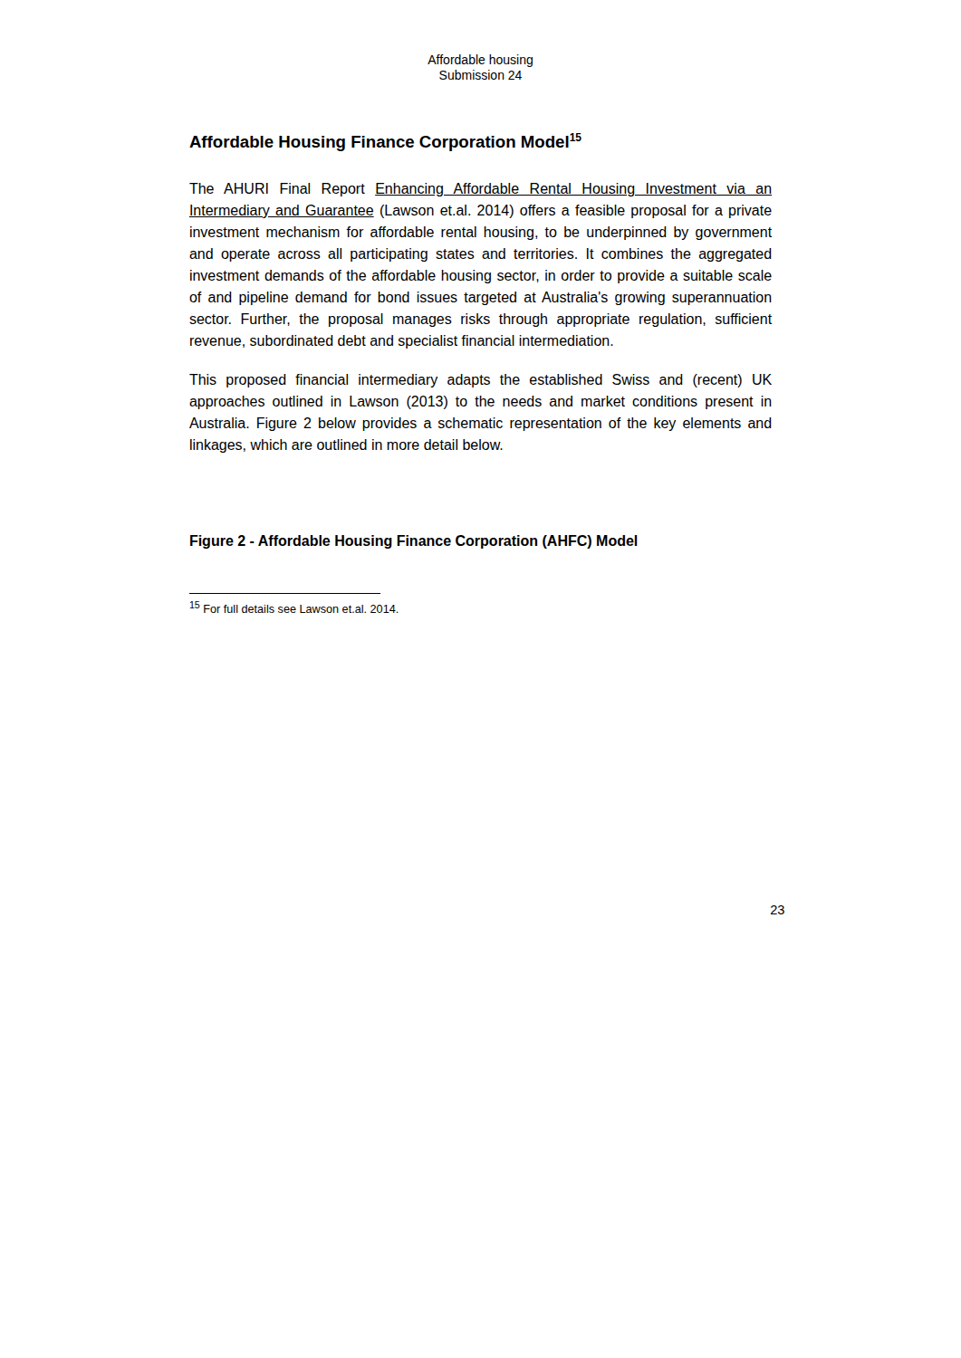Affordable housing
Submission 24
Affordable Housing Finance Corporation Model15
The AHURI Final Report Enhancing Affordable Rental Housing Investment via an Intermediary and Guarantee (Lawson et.al. 2014) offers a feasible proposal for a private investment mechanism for affordable rental housing, to be underpinned by government and operate across all participating states and territories. It combines the aggregated investment demands of the affordable housing sector, in order to provide a suitable scale of and pipeline demand for bond issues targeted at Australia's growing superannuation sector. Further, the proposal manages risks through appropriate regulation, sufficient revenue, subordinated debt and specialist financial intermediation.
This proposed financial intermediary adapts the established Swiss and (recent) UK approaches outlined in Lawson (2013) to the needs and market conditions present in Australia. Figure 2 below provides a schematic representation of the key elements and linkages, which are outlined in more detail below.
Figure 2 - Affordable Housing Finance Corporation (AHFC) Model
15 For full details see Lawson et.al. 2014.
23